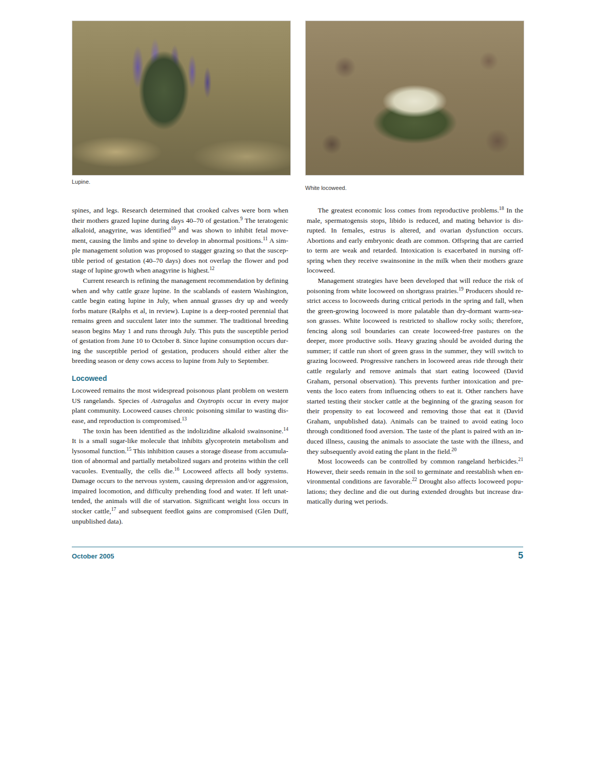Lupine.
White locoweed.
spines, and legs. Research determined that crooked calves were born when their mothers grazed lupine during days 40–70 of gestation.9 The teratogenic alkaloid, anagyrine, was identified10 and was shown to inhibit fetal movement, causing the limbs and spine to develop in abnormal positions.11 A simple management solution was proposed to stagger grazing so that the susceptible period of gestation (40–70 days) does not overlap the flower and pod stage of lupine growth when anagyrine is highest.12
Current research is refining the management recommendation by defining when and why cattle graze lupine. In the scablands of eastern Washington, cattle begin eating lupine in July, when annual grasses dry up and weedy forbs mature (Ralphs et al, in review). Lupine is a deep-rooted perennial that remains green and succulent later into the summer. The traditional breeding season begins May 1 and runs through July. This puts the susceptible period of gestation from June 10 to October 8. Since lupine consumption occurs during the susceptible period of gestation, producers should either alter the breeding season or deny cows access to lupine from July to September.
Locoweed
Locoweed remains the most widespread poisonous plant problem on western US rangelands. Species of Astragalus and Oxytropis occur in every major plant community. Locoweed causes chronic poisoning similar to wasting disease, and reproduction is compromised.13
The toxin has been identified as the indolizidine alkaloid swainsonine.14 It is a small sugar-like molecule that inhibits glycoprotein metabolism and lysosomal function.15 This inhibition causes a storage disease from accumulation of abnormal and partially metabolized sugars and proteins within the cell vacuoles. Eventually, the cells die.16 Locoweed affects all body systems. Damage occurs to the nervous system, causing depression and/or aggression, impaired locomotion, and difficulty prehending food and water. If left unattended, the animals will die of starvation. Significant weight loss occurs in stocker cattle,17 and subsequent feedlot gains are compromised (Glen Duff, unpublished data).
The greatest economic loss comes from reproductive problems.18 In the male, spermatogensis stops, libido is reduced, and mating behavior is disrupted. In females, estrus is altered, and ovarian dysfunction occurs. Abortions and early embryonic death are common. Offspring that are carried to term are weak and retarded. Intoxication is exacerbated in nursing offspring when they receive swainsonine in the milk when their mothers graze locoweed.
Management strategies have been developed that will reduce the risk of poisoning from white locoweed on shortgrass prairies.19 Producers should restrict access to locoweeds during critical periods in the spring and fall, when the green-growing locoweed is more palatable than dry-dormant warm-season grasses. White locoweed is restricted to shallow rocky soils; therefore, fencing along soil boundaries can create locoweed-free pastures on the deeper, more productive soils. Heavy grazing should be avoided during the summer; if cattle run short of green grass in the summer, they will switch to grazing locoweed. Progressive ranchers in locoweed areas ride through their cattle regularly and remove animals that start eating locoweed (David Graham, personal observation). This prevents further intoxication and prevents the loco eaters from influencing others to eat it. Other ranchers have started testing their stocker cattle at the beginning of the grazing season for their propensity to eat locoweed and removing those that eat it (David Graham, unpublished data). Animals can be trained to avoid eating loco through conditioned food aversion. The taste of the plant is paired with an induced illness, causing the animals to associate the taste with the illness, and they subsequently avoid eating the plant in the field.20
Most locoweeds can be controlled by common rangeland herbicides.21 However, their seeds remain in the soil to germinate and reestablish when environmental conditions are favorable.22 Drought also affects locoweed populations; they decline and die out during extended droughts but increase dramatically during wet periods.
October 2005 5